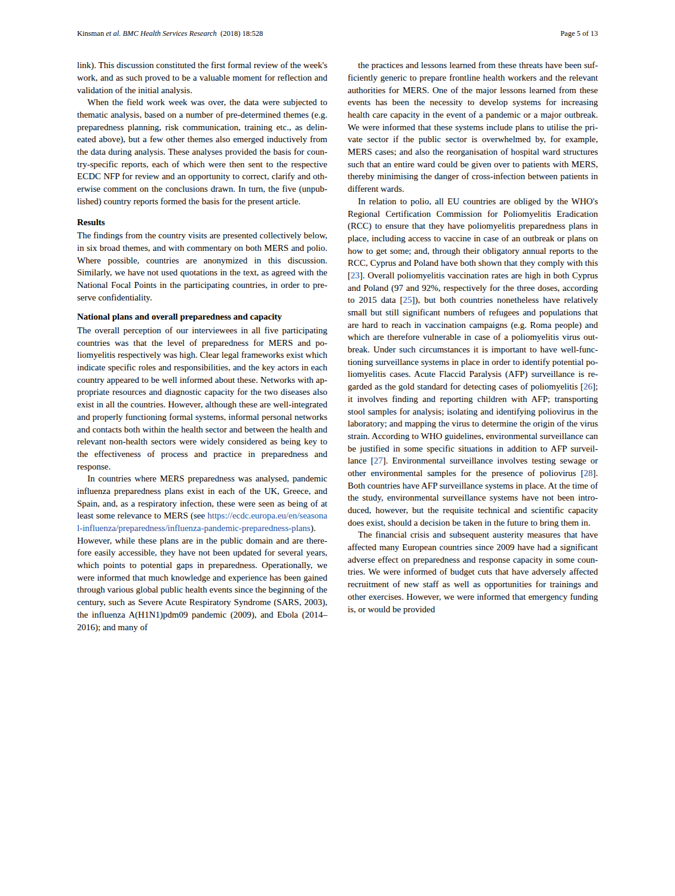Kinsman et al. BMC Health Services Research (2018) 18:528
Page 5 of 13
link). This discussion constituted the first formal review of the week's work, and as such proved to be a valuable moment for reflection and validation of the initial analysis.
When the field work week was over, the data were subjected to thematic analysis, based on a number of pre-determined themes (e.g. preparedness planning, risk communication, training etc., as delineated above), but a few other themes also emerged inductively from the data during analysis. These analyses provided the basis for country-specific reports, each of which were then sent to the respective ECDC NFP for review and an opportunity to correct, clarify and otherwise comment on the conclusions drawn. In turn, the five (unpublished) country reports formed the basis for the present article.
Results
The findings from the country visits are presented collectively below, in six broad themes, and with commentary on both MERS and polio. Where possible, countries are anonymized in this discussion. Similarly, we have not used quotations in the text, as agreed with the National Focal Points in the participating countries, in order to preserve confidentiality.
National plans and overall preparedness and capacity
The overall perception of our interviewees in all five participating countries was that the level of preparedness for MERS and poliomyelitis respectively was high. Clear legal frameworks exist which indicate specific roles and responsibilities, and the key actors in each country appeared to be well informed about these. Networks with appropriate resources and diagnostic capacity for the two diseases also exist in all the countries. However, although these are well-integrated and properly functioning formal systems, informal personal networks and contacts both within the health sector and between the health and relevant non-health sectors were widely considered as being key to the effectiveness of process and practice in preparedness and response.
In countries where MERS preparedness was analysed, pandemic influenza preparedness plans exist in each of the UK, Greece, and Spain, and, as a respiratory infection, these were seen as being of at least some relevance to MERS (see https://ecdc.europa.eu/en/seasonal-influenza/preparedness/influenza-pandemic-preparedness-plans). However, while these plans are in the public domain and are therefore easily accessible, they have not been updated for several years, which points to potential gaps in preparedness. Operationally, we were informed that much knowledge and experience has been gained through various global public health events since the beginning of the century, such as Severe Acute Respiratory Syndrome (SARS, 2003), the influenza A(H1N1)pdm09 pandemic (2009), and Ebola (2014–2016); and many of
the practices and lessons learned from these threats have been sufficiently generic to prepare frontline health workers and the relevant authorities for MERS. One of the major lessons learned from these events has been the necessity to develop systems for increasing health care capacity in the event of a pandemic or a major outbreak. We were informed that these systems include plans to utilise the private sector if the public sector is overwhelmed by, for example, MERS cases; and also the reorganisation of hospital ward structures such that an entire ward could be given over to patients with MERS, thereby minimising the danger of cross-infection between patients in different wards.
In relation to polio, all EU countries are obliged by the WHO's Regional Certification Commission for Poliomyelitis Eradication (RCC) to ensure that they have poliomyelitis preparedness plans in place, including access to vaccine in case of an outbreak or plans on how to get some; and, through their obligatory annual reports to the RCC, Cyprus and Poland have both shown that they comply with this [23]. Overall poliomyelitis vaccination rates are high in both Cyprus and Poland (97 and 92%, respectively for the three doses, according to 2015 data [25]), but both countries nonetheless have relatively small but still significant numbers of refugees and populations that are hard to reach in vaccination campaigns (e.g. Roma people) and which are therefore vulnerable in case of a poliomyelitis virus outbreak. Under such circumstances it is important to have well-functioning surveillance systems in place in order to identify potential poliomyelitis cases. Acute Flaccid Paralysis (AFP) surveillance is regarded as the gold standard for detecting cases of poliomyelitis [26]; it involves finding and reporting children with AFP; transporting stool samples for analysis; isolating and identifying poliovirus in the laboratory; and mapping the virus to determine the origin of the virus strain. According to WHO guidelines, environmental surveillance can be justified in some specific situations in addition to AFP surveillance [27]. Environmental surveillance involves testing sewage or other environmental samples for the presence of poliovirus [28]. Both countries have AFP surveillance systems in place. At the time of the study, environmental surveillance systems have not been introduced, however, but the requisite technical and scientific capacity does exist, should a decision be taken in the future to bring them in.
The financial crisis and subsequent austerity measures that have affected many European countries since 2009 have had a significant adverse effect on preparedness and response capacity in some countries. We were informed of budget cuts that have adversely affected recruitment of new staff as well as opportunities for trainings and other exercises. However, we were informed that emergency funding is, or would be provided